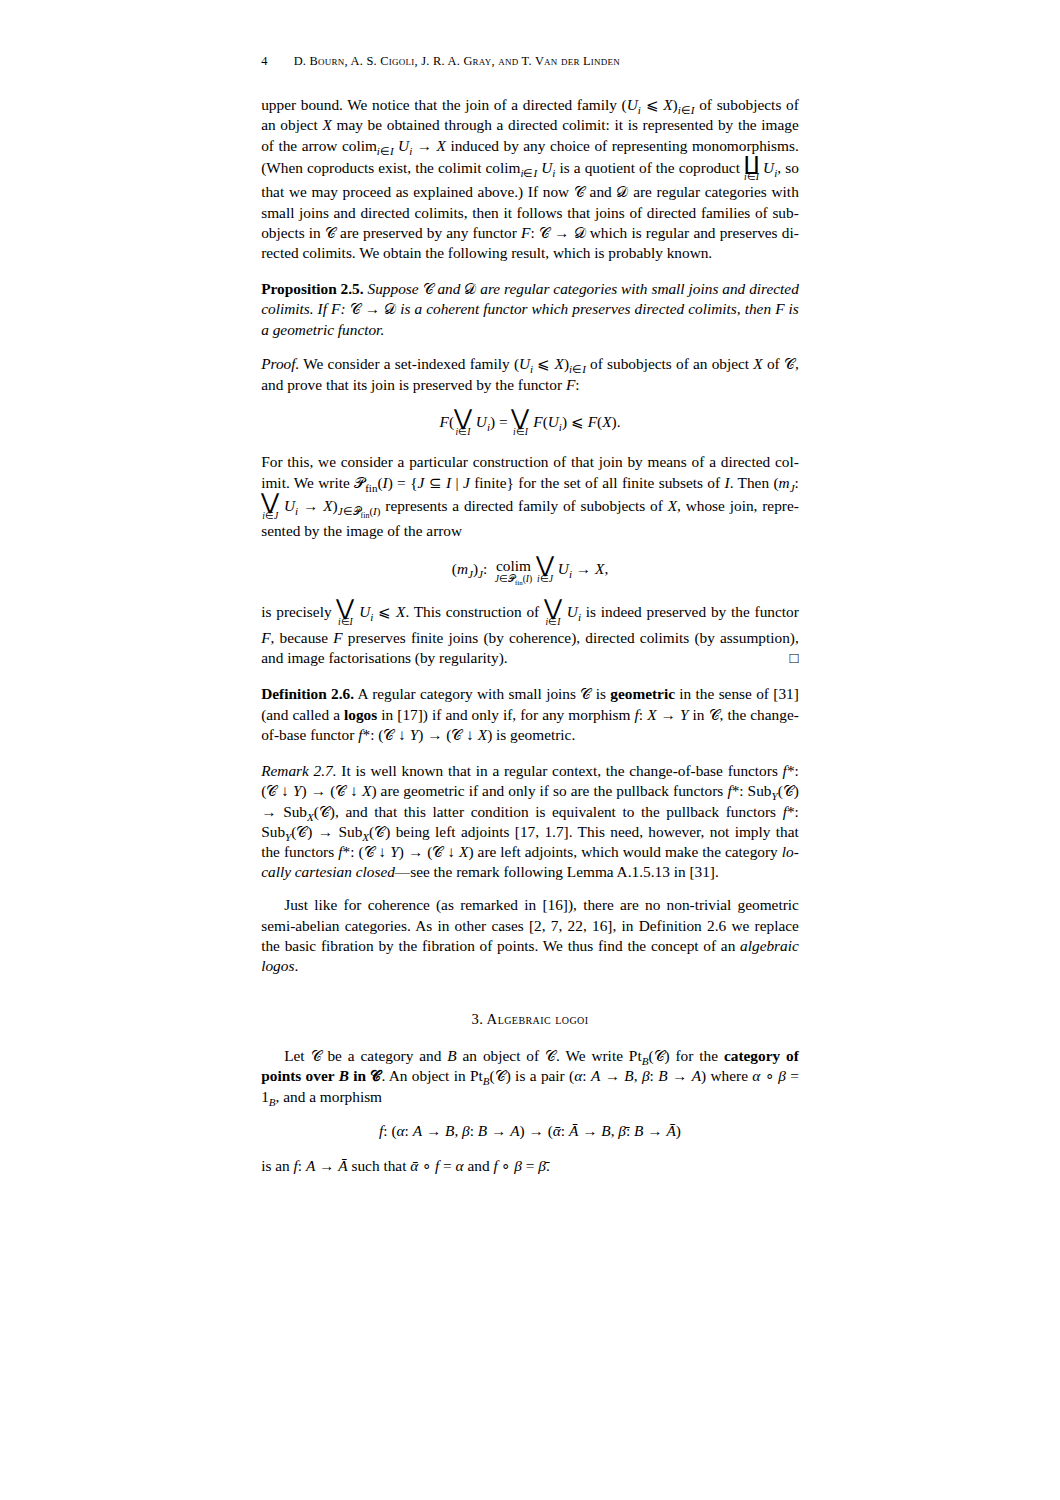4 D. Bourn, A. S. Cigoli, J. R. A. Gray, and T. Van der Linden
upper bound. We notice that the join of a directed family (Ui ⩽ X)i∈I of subobjects of an object X may be obtained through a directed colimit: it is represented by the image of the arrow colimi∈I Ui → X induced by any choice of representing monomorphisms. (When coproducts exist, the colimit colimi∈I Ui is a quotient of the coproduct ∐i∈I Ui, so that we may proceed as explained above.) If now 𝒞 and 𝒟 are regular categories with small joins and directed colimits, then it follows that joins of directed families of subobjects in 𝒞 are preserved by any functor F: 𝒞 → 𝒟 which is regular and preserves directed colimits. We obtain the following result, which is probably known.
Proposition 2.5. Suppose 𝒞 and 𝒟 are regular categories with small joins and directed colimits. If F: 𝒞 → 𝒟 is a coherent functor which preserves directed colimits, then F is a geometric functor.
Proof. We consider a set-indexed family (Ui ⩽ X)i∈I of subobjects of an object X of 𝒞, and prove that its join is preserved by the functor F:
F(⋁i∈I Ui) = ⋁i∈I F(Ui) ⩽ F(X).
For this, we consider a particular construction of that join by means of a directed colimit. We write 𝒫fin(I) = {J ⊆ I | J finite} for the set of all finite subsets of I. Then (mJ: ⋁i∈J Ui → X)J∈𝒫fin(I) represents a directed family of subobjects of X, whose join, represented by the image of the arrow
(mJ)J: colim J∈𝒫fin(I) ⋁i∈J Ui → X,
is precisely ⋁i∈I Ui ⩽ X. This construction of ⋁i∈I Ui is indeed preserved by the functor F, because F preserves finite joins (by coherence), directed colimits (by assumption), and image factorisations (by regularity). □
Definition 2.6. A regular category with small joins 𝒞 is geometric in the sense of [31] (and called a logos in [17]) if and only if, for any morphism f: X → Y in 𝒞, the change-of-base functor f*: (𝒞 ↓ Y) → (𝒞 ↓ X) is geometric.
Remark 2.7. It is well known that in a regular context, the change-of-base functors f*: (𝒞 ↓ Y) → (𝒞 ↓ X) are geometric if and only if so are the pullback functors f*: SubY(𝒞) → SubX(𝒞), and that this latter condition is equivalent to the pullback functors f*: SubY(𝒞) → SubX(𝒞) being left adjoints [17, 1.7]. This need, however, not imply that the functors f*: (𝒞 ↓ Y) → (𝒞 ↓ X) are left adjoints, which would make the category locally cartesian closed—see the remark following Lemma A.1.5.13 in [31].
Just like for coherence (as remarked in [16]), there are no non-trivial geometric semi-abelian categories. As in other cases [2, 7, 22, 16], in Definition 2.6 we replace the basic fibration by the fibration of points. We thus find the concept of an algebraic logos.
3. Algebraic logoi
Let 𝒞 be a category and B an object of 𝒞. We write PtB(𝒞) for the category of points over B in 𝒞. An object in PtB(𝒞) is a pair (α: A → B, β: B → A) where α ∘ β = 1B, and a morphism
f: (α: A → B, β: B → A) → (ᾱ: Ā → B, β̄: B → Ā)
is an f: A → Ā such that ᾱ ∘ f = α and f ∘ β = β̄.